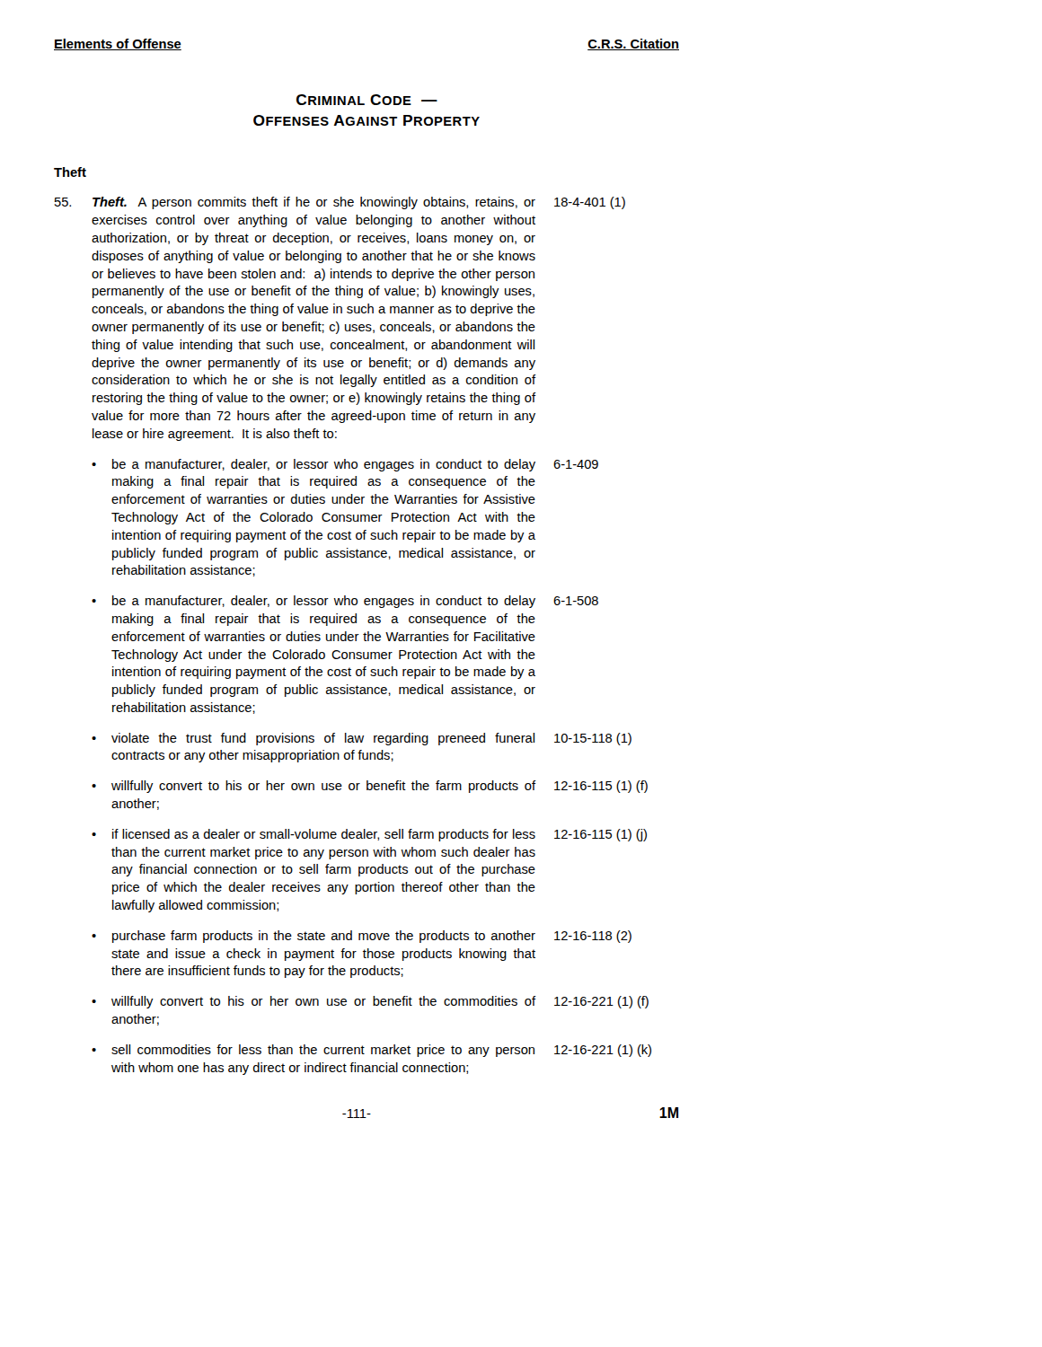Elements of Offense C.R.S. Citation
CRIMINAL CODE —
OFFENSES AGAINST PROPERTY
Theft
55.
Theft. A person commits theft if he or she knowingly obtains, retains, or exercises control over anything of value belonging to another without authorization, or by threat or deception, or receives, loans money on, or disposes of anything of value or belonging to another that he or she knows or believes to have been stolen and: a) intends to deprive the other person permanently of the use or benefit of the thing of value; b) knowingly uses, conceals, or abandons the thing of value in such a manner as to deprive the owner permanently of its use or benefit; c) uses, conceals, or abandons the thing of value intending that such use, concealment, or abandonment will deprive the owner permanently of its use or benefit; or d) demands any consideration to which he or she is not legally entitled as a condition of restoring the thing of value to the owner; or e) knowingly retains the thing of value for more than 72 hours after the agreed-upon time of return in any lease or hire agreement. It is also theft to:
18-4-401 (1)
•
be a manufacturer, dealer, or lessor who engages in conduct to delay making a final repair that is required as a consequence of the enforcement of warranties or duties under the Warranties for Assistive Technology Act of the Colorado Consumer Protection Act with the intention of requiring payment of the cost of such repair to be made by a publicly funded program of public assistance, medical assistance, or rehabilitation assistance;
6-1-409
•
be a manufacturer, dealer, or lessor who engages in conduct to delay making a final repair that is required as a consequence of the enforcement of warranties or duties under the Warranties for Facilitative Technology Act under the Colorado Consumer Protection Act with the intention of requiring payment of the cost of such repair to be made by a publicly funded program of public assistance, medical assistance, or rehabilitation assistance;
6-1-508
•
violate the trust fund provisions of law regarding preneed funeral contracts or any other misappropriation of funds;
10-15-118 (1)
•
willfully convert to his or her own use or benefit the farm products of another;
12-16-115 (1) (f)
•
if licensed as a dealer or small-volume dealer, sell farm products for less than the current market price to any person with whom such dealer has any financial connection or to sell farm products out of the purchase price of which the dealer receives any portion thereof other than the lawfully allowed commission;
12-16-115 (1) (j)
•
purchase farm products in the state and move the products to another state and issue a check in payment for those products knowing that there are insufficient funds to pay for the products;
12-16-118 (2)
•
willfully convert to his or her own use or benefit the commodities of another;
12-16-221 (1) (f)
•
sell commodities for less than the current market price to any person with whom one has any direct or indirect financial connection;
12-16-221 (1) (k)
-111- 1M